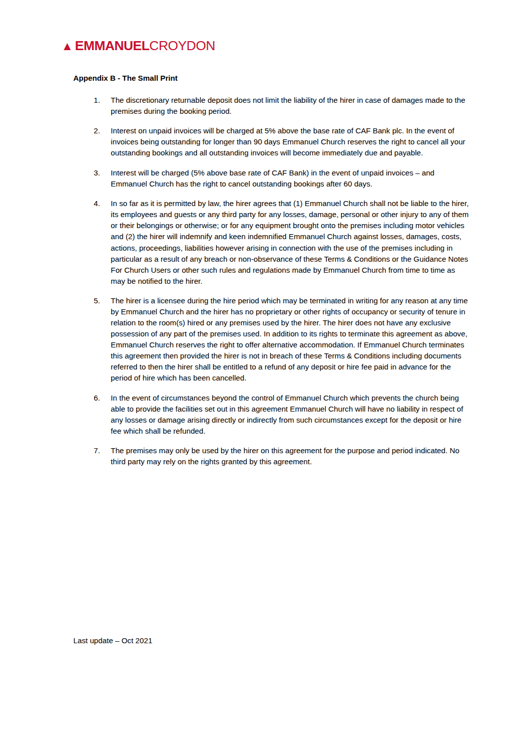▲EMMANUEL CROYDON
Appendix B - The Small Print
The discretionary returnable deposit does not limit the liability of the hirer in case of damages made to the premises during the booking period.
Interest on unpaid invoices will be charged at 5% above the base rate of CAF Bank plc. In the event of invoices being outstanding for longer than 90 days Emmanuel Church reserves the right to cancel all your outstanding bookings and all outstanding invoices will become immediately due and payable.
Interest will be charged (5% above base rate of CAF Bank) in the event of unpaid invoices – and Emmanuel Church has the right to cancel outstanding bookings after 60 days.
In so far as it is permitted by law, the hirer agrees that (1) Emmanuel Church shall not be liable to the hirer, its employees and guests or any third party for any losses, damage, personal or other injury to any of them or their belongings or otherwise; or for any equipment brought onto the premises including motor vehicles and (2) the hirer will indemnify and keen indemnified Emmanuel Church against losses, damages, costs, actions, proceedings, liabilities however arising in connection with the use of the premises including in particular as a result of any breach or non-observance of these Terms & Conditions or the Guidance Notes For Church Users or other such rules and regulations made by Emmanuel Church from time to time as may be notified to the hirer.
The hirer is a licensee during the hire period which may be terminated in writing for any reason at any time by Emmanuel Church and the hirer has no proprietary or other rights of occupancy or security of tenure in relation to the room(s) hired or any premises used by the hirer. The hirer does not have any exclusive possession of any part of the premises used. In addition to its rights to terminate this agreement as above, Emmanuel Church reserves the right to offer alternative accommodation. If Emmanuel Church terminates this agreement then provided the hirer is not in breach of these Terms & Conditions including documents referred to then the hirer shall be entitled to a refund of any deposit or hire fee paid in advance for the period of hire which has been cancelled.
In the event of circumstances beyond the control of Emmanuel Church which prevents the church being able to provide the facilities set out in this agreement Emmanuel Church will have no liability in respect of any losses or damage arising directly or indirectly from such circumstances except for the deposit or hire fee which shall be refunded.
The premises may only be used by the hirer on this agreement for the purpose and period indicated. No third party may rely on the rights granted by this agreement.
Last update – Oct 2021